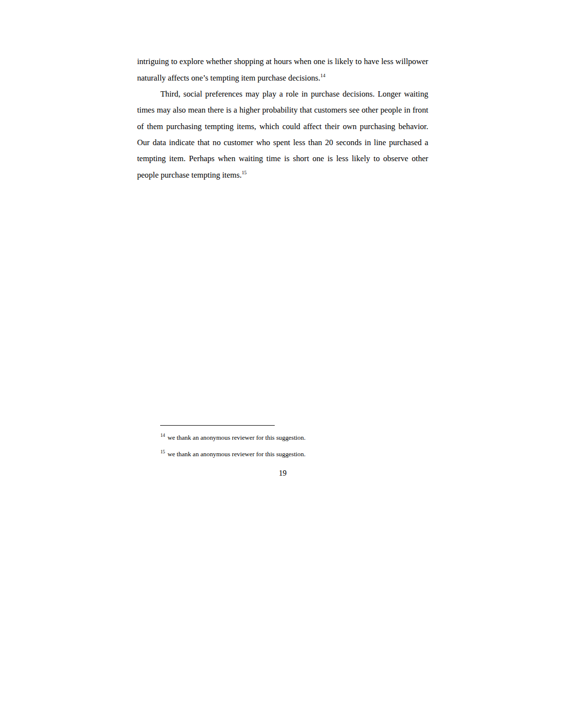intriguing to explore whether shopping at hours when one is likely to have less willpower naturally affects one’s tempting item purchase decisions.14
Third, social preferences may play a role in purchase decisions. Longer waiting times may also mean there is a higher probability that customers see other people in front of them purchasing tempting items, which could affect their own purchasing behavior. Our data indicate that no customer who spent less than 20 seconds in line purchased a tempting item. Perhaps when waiting time is short one is less likely to observe other people purchase tempting items.15
14 we thank an anonymous reviewer for this suggestion.
15 we thank an anonymous reviewer for this suggestion.
19